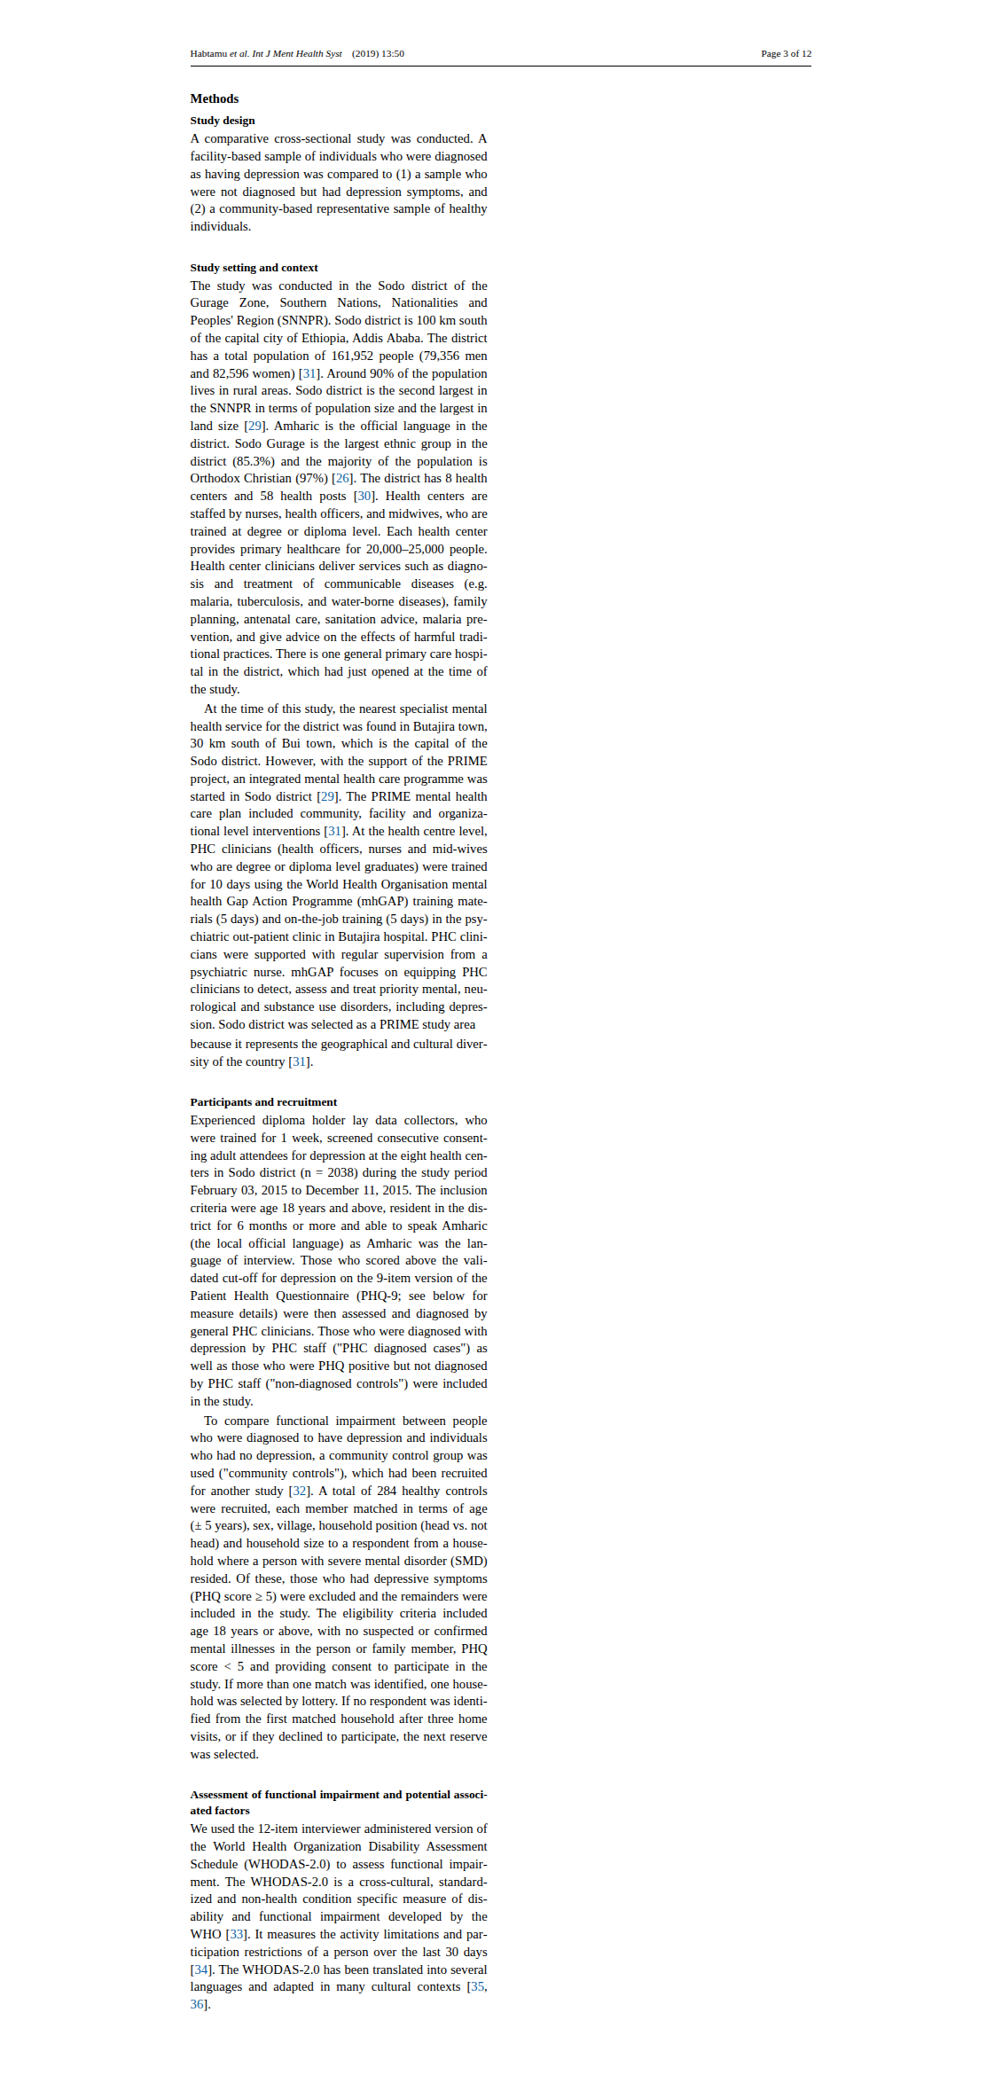Habtamu et al. Int J Ment Health Syst (2019) 13:50
Page 3 of 12
Methods
Study design
A comparative cross-sectional study was conducted. A facility-based sample of individuals who were diagnosed as having depression was compared to (1) a sample who were not diagnosed but had depression symptoms, and (2) a community-based representative sample of healthy individuals.
Study setting and context
The study was conducted in the Sodo district of the Gurage Zone, Southern Nations, Nationalities and Peoples' Region (SNNPR). Sodo district is 100 km south of the capital city of Ethiopia, Addis Ababa. The district has a total population of 161,952 people (79,356 men and 82,596 women) [31]. Around 90% of the population lives in rural areas. Sodo district is the second largest in the SNNPR in terms of population size and the largest in land size [29]. Amharic is the official language in the district. Sodo Gurage is the largest ethnic group in the district (85.3%) and the majority of the population is Orthodox Christian (97%) [26]. The district has 8 health centers and 58 health posts [30]. Health centers are staffed by nurses, health officers, and midwives, who are trained at degree or diploma level. Each health center provides primary healthcare for 20,000–25,000 people. Health center clinicians deliver services such as diagnosis and treatment of communicable diseases (e.g. malaria, tuberculosis, and water-borne diseases), family planning, antenatal care, sanitation advice, malaria prevention, and give advice on the effects of harmful traditional practices. There is one general primary care hospital in the district, which had just opened at the time of the study.
At the time of this study, the nearest specialist mental health service for the district was found in Butajira town, 30 km south of Bui town, which is the capital of the Sodo district. However, with the support of the PRIME project, an integrated mental health care programme was started in Sodo district [29]. The PRIME mental health care plan included community, facility and organizational level interventions [31]. At the health centre level, PHC clinicians (health officers, nurses and mid-wives who are degree or diploma level graduates) were trained for 10 days using the World Health Organisation mental health Gap Action Programme (mhGAP) training materials (5 days) and on-the-job training (5 days) in the psychiatric out-patient clinic in Butajira hospital. PHC clinicians were supported with regular supervision from a psychiatric nurse. mhGAP focuses on equipping PHC clinicians to detect, assess and treat priority mental, neurological and substance use disorders, including depression. Sodo district was selected as a PRIME study area
because it represents the geographical and cultural diversity of the country [31].
Participants and recruitment
Experienced diploma holder lay data collectors, who were trained for 1 week, screened consecutive consenting adult attendees for depression at the eight health centers in Sodo district (n = 2038) during the study period February 03, 2015 to December 11, 2015. The inclusion criteria were age 18 years and above, resident in the district for 6 months or more and able to speak Amharic (the local official language) as Amharic was the language of interview. Those who scored above the validated cut-off for depression on the 9-item version of the Patient Health Questionnaire (PHQ-9; see below for measure details) were then assessed and diagnosed by general PHC clinicians. Those who were diagnosed with depression by PHC staff ("PHC diagnosed cases") as well as those who were PHQ positive but not diagnosed by PHC staff ("non-diagnosed controls") were included in the study.
To compare functional impairment between people who were diagnosed to have depression and individuals who had no depression, a community control group was used ("community controls"), which had been recruited for another study [32]. A total of 284 healthy controls were recruited, each member matched in terms of age (± 5 years), sex, village, household position (head vs. not head) and household size to a respondent from a household where a person with severe mental disorder (SMD) resided. Of these, those who had depressive symptoms (PHQ score ≥ 5) were excluded and the remainders were included in the study. The eligibility criteria included age 18 years or above, with no suspected or confirmed mental illnesses in the person or family member, PHQ score < 5 and providing consent to participate in the study. If more than one match was identified, one household was selected by lottery. If no respondent was identified from the first matched household after three home visits, or if they declined to participate, the next reserve was selected.
Assessment of functional impairment and potential associated factors
We used the 12-item interviewer administered version of the World Health Organization Disability Assessment Schedule (WHODAS-2.0) to assess functional impairment. The WHODAS-2.0 is a cross-cultural, standardized and non-health condition specific measure of disability and functional impairment developed by the WHO [33]. It measures the activity limitations and participation restrictions of a person over the last 30 days [34]. The WHODAS-2.0 has been translated into several languages and adapted in many cultural contexts [35, 36].